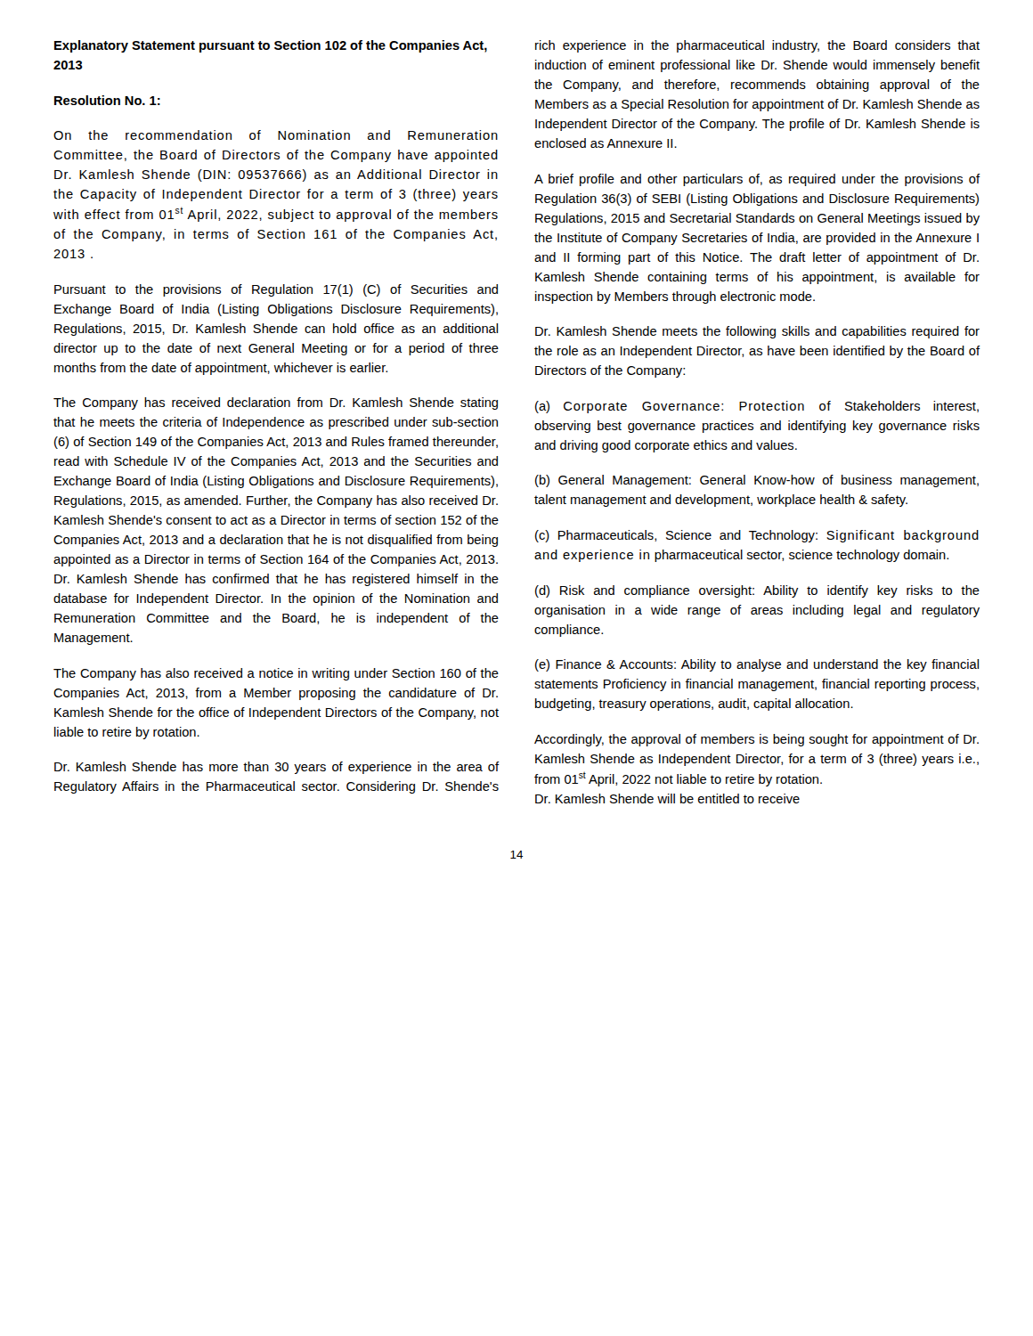Explanatory Statement pursuant to Section 102 of the Companies Act, 2013
Resolution No. 1:
On the recommendation of Nomination and Remuneration Committee, the Board of Directors of the Company have appointed Dr. Kamlesh Shende (DIN: 09537666) as an Additional Director in the Capacity of Independent Director for a term of 3 (three) years with effect from 01st April, 2022, subject to approval of the members of the Company, in terms of Section 161 of the Companies Act, 2013 .
Pursuant to the provisions of Regulation 17(1) (C) of Securities and Exchange Board of India (Listing Obligations Disclosure Requirements), Regulations, 2015, Dr. Kamlesh Shende can hold office as an additional director up to the date of next General Meeting or for a period of three months from the date of appointment, whichever is earlier.
The Company has received declaration from Dr. Kamlesh Shende stating that he meets the criteria of Independence as prescribed under sub-section (6) of Section 149 of the Companies Act, 2013 and Rules framed thereunder, read with Schedule IV of the Companies Act, 2013 and the Securities and Exchange Board of India (Listing Obligations and Disclosure Requirements), Regulations, 2015, as amended. Further, the Company has also received Dr. Kamlesh Shende's consent to act as a Director in terms of section 152 of the Companies Act, 2013 and a declaration that he is not disqualified from being appointed as a Director in terms of Section 164 of the Companies Act, 2013. Dr. Kamlesh Shende has confirmed that he has registered himself in the database for Independent Director. In the opinion of the Nomination and Remuneration Committee and the Board, he is independent of the Management.
The Company has also received a notice in writing under Section 160 of the Companies Act, 2013, from a Member proposing the candidature of Dr. Kamlesh Shende for the office of Independent Directors of the Company, not liable to retire by rotation.
Dr. Kamlesh Shende has more than 30 years of experience in the area of Regulatory Affairs in the Pharmaceutical sector. Considering Dr. Shende's rich experience in the pharmaceutical industry, the Board considers that induction of eminent professional like Dr. Shende would immensely benefit the Company, and therefore, recommends obtaining approval of the Members as a Special Resolution for appointment of Dr. Kamlesh Shende as Independent Director of the Company. The profile of Dr. Kamlesh Shende is enclosed as Annexure II.
A brief profile and other particulars of, as required under the provisions of Regulation 36(3) of SEBI (Listing Obligations and Disclosure Requirements) Regulations, 2015 and Secretarial Standards on General Meetings issued by the Institute of Company Secretaries of India, are provided in the Annexure I and II forming part of this Notice. The draft letter of appointment of Dr. Kamlesh Shende containing terms of his appointment, is available for inspection by Members through electronic mode.
Dr. Kamlesh Shende meets the following skills and capabilities required for the role as an Independent Director, as have been identified by the Board of Directors of the Company:
(a) Corporate Governance: Protection of Stakeholders interest, observing best governance practices and identifying key governance risks and driving good corporate ethics and values.
(b) General Management: General Know-how of business management, talent management and development, workplace health & safety.
(c) Pharmaceuticals, Science and Technology: Significant background and experience in pharmaceutical sector, science technology domain.
(d) Risk and compliance oversight: Ability to identify key risks to the organisation in a wide range of areas including legal and regulatory compliance.
(e) Finance & Accounts: Ability to analyse and understand the key financial statements Proficiency in financial management, financial reporting process, budgeting, treasury operations, audit, capital allocation.
Accordingly, the approval of members is being sought for appointment of Dr. Kamlesh Shende as Independent Director, for a term of 3 (three) years i.e., from 01st April, 2022 not liable to retire by rotation.
Dr. Kamlesh Shende will be entitled to receive
14